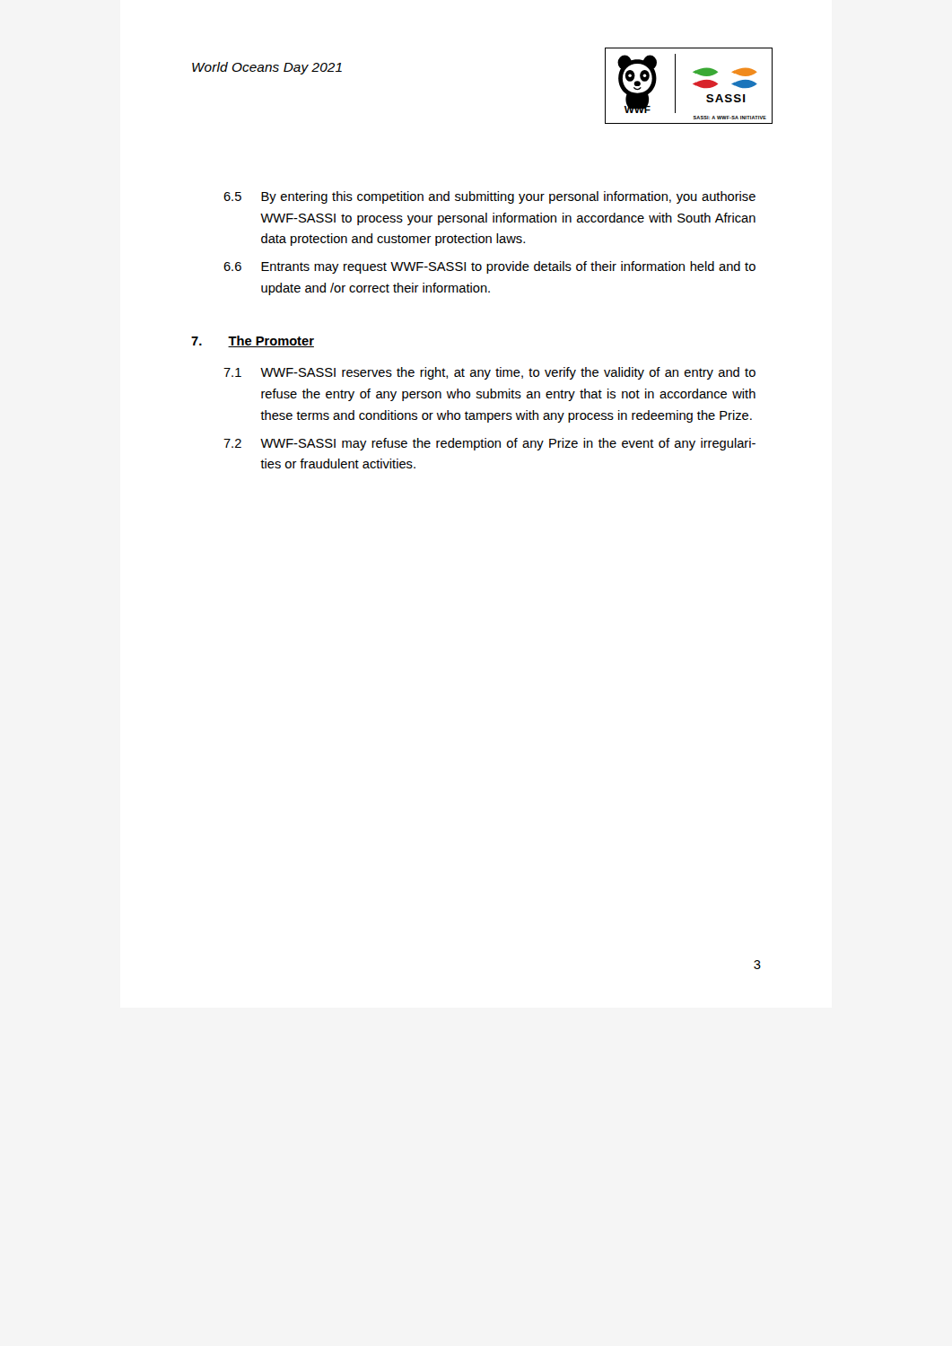World Oceans Day 2021
WWF
SASSI
SASSI: A WWF-SA INITIATIVE
6.5
By entering this competition and submitting your personal information, you authorise WWF-SASSI to process your personal information in accordance with South African data protection and customer protection laws.
6.6
Entrants may request WWF-SASSI to provide details of their information held and to update and /or correct their information.
7.
The Promoter
7.1
WWF-SASSI reserves the right, at any time, to verify the validity of an entry and to refuse the entry of any person who submits an entry that is not in accordance with these terms and conditions or who tampers with any process in redeeming the Prize.
7.2
WWF-SASSI may refuse the redemption of any Prize in the event of any irregularities or fraudulent activities.
3